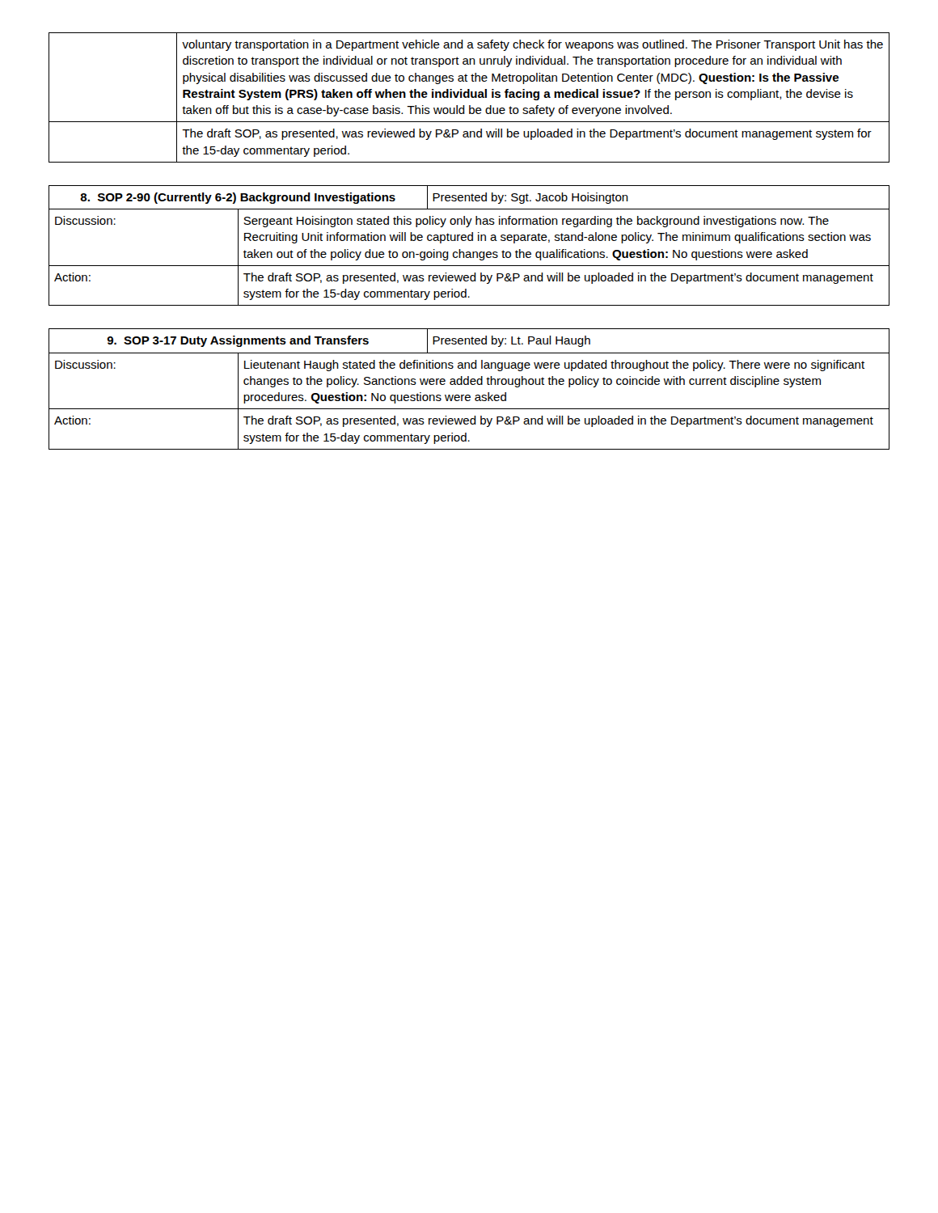| | voluntary transportation in a Department vehicle and a safety check for weapons was outlined. The Prisoner Transport Unit has the discretion to transport the individual or not transport an unruly individual. The transportation procedure for an individual with physical disabilities was discussed due to changes at the Metropolitan Detention Center (MDC). Question: Is the Passive Restraint System (PRS) taken off when the individual is facing a medical issue? If the person is compliant, the devise is taken off but this is a case-by-case basis. This would be due to safety of everyone involved. |
| | The draft SOP, as presented, was reviewed by P&P and will be uploaded in the Department’s document management system for the 15-day commentary period. |
| 8. SOP 2-90 (Currently 6-2) Background Investigations | Presented by: Sgt. Jacob Hoisington |
| Discussion: | Sergeant Hoisington stated this policy only has information regarding the background investigations now. The Recruiting Unit information will be captured in a separate, stand-alone policy. The minimum qualifications section was taken out of the policy due to on-going changes to the qualifications. Question: No questions were asked |
| Action: | The draft SOP, as presented, was reviewed by P&P and will be uploaded in the Department’s document management system for the 15-day commentary period. |
| 9. SOP 3-17 Duty Assignments and Transfers | Presented by: Lt. Paul Haugh |
| Discussion: | Lieutenant Haugh stated the definitions and language were updated throughout the policy. There were no significant changes to the policy. Sanctions were added throughout the policy to coincide with current discipline system procedures. Question: No questions were asked |
| Action: | The draft SOP, as presented, was reviewed by P&P and will be uploaded in the Department’s document management system for the 15-day commentary period. |